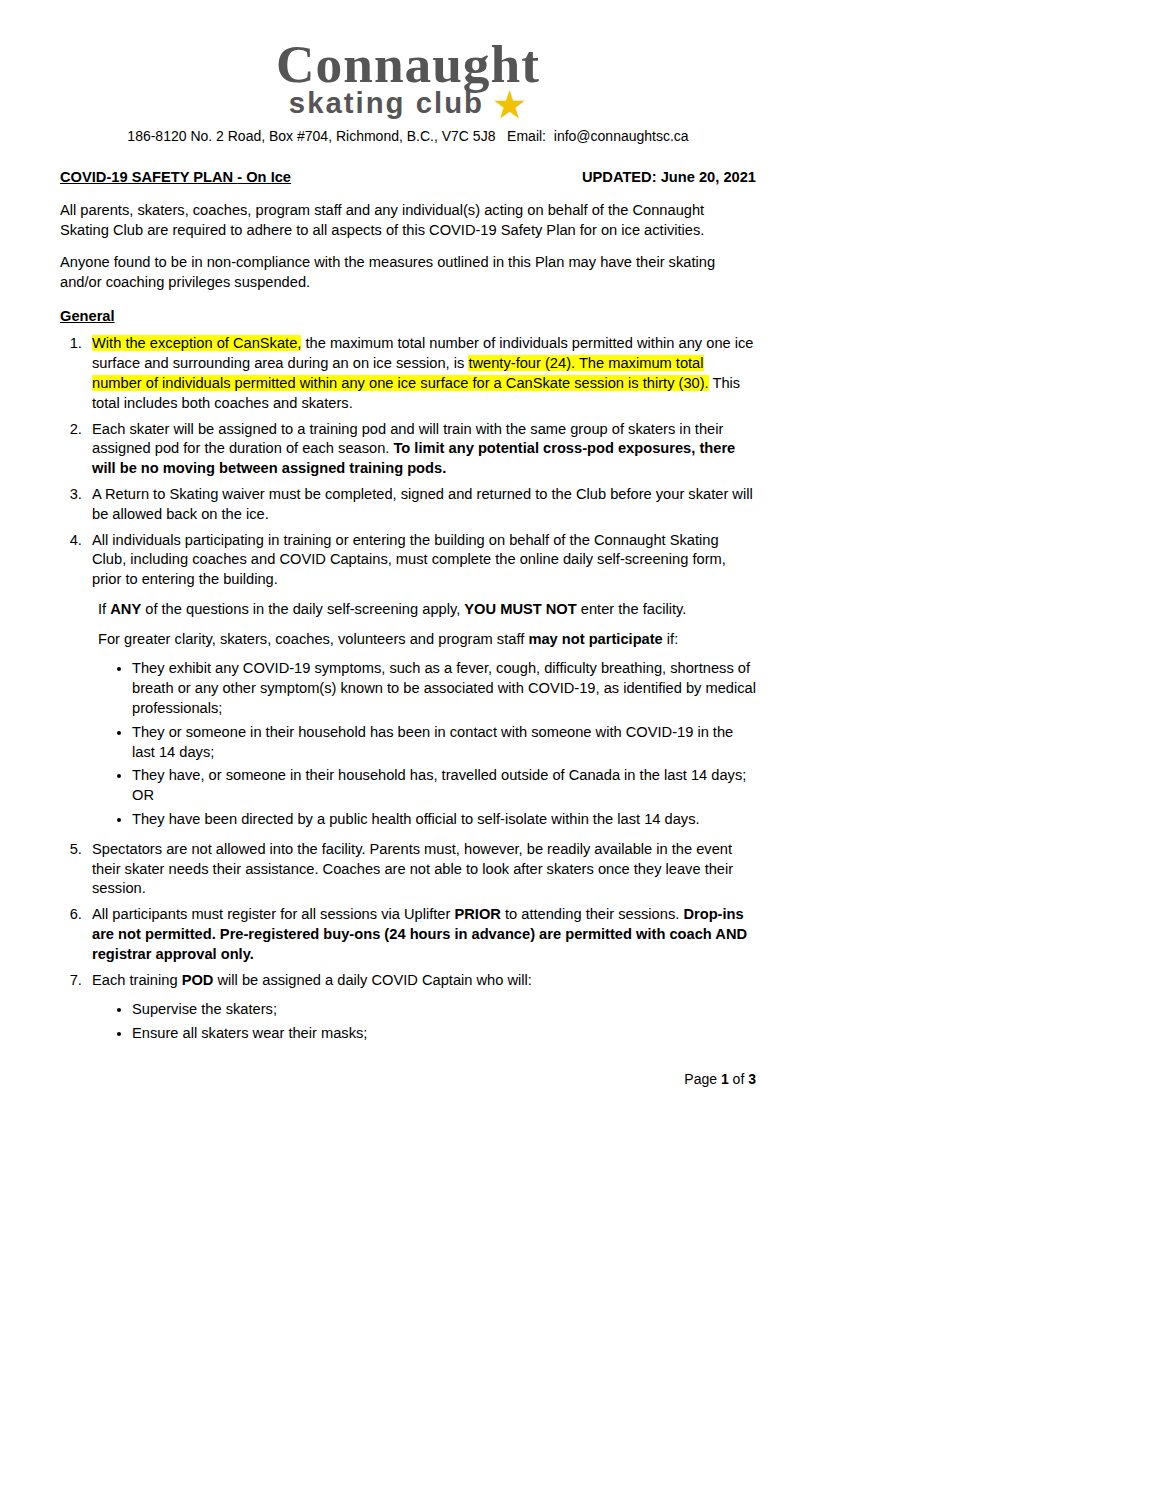Connaught
skating club ★
186-8120 No. 2 Road, Box #704, Richmond, B.C., V7C 5J8 Email: info@connaughtsc.ca
COVID-19 SAFETY PLAN - On Ice
UPDATED: June 20, 2021
All parents, skaters, coaches, program staff and any individual(s) acting on behalf of the Connaught Skating Club are required to adhere to all aspects of this COVID-19 Safety Plan for on ice activities.
Anyone found to be in non-compliance with the measures outlined in this Plan may have their skating and/or coaching privileges suspended.
General
With the exception of CanSkate, the maximum total number of individuals permitted within any one ice surface and surrounding area during an on ice session, is twenty-four (24). The maximum total number of individuals permitted within any one ice surface for a CanSkate session is thirty (30). This total includes both coaches and skaters.
Each skater will be assigned to a training pod and will train with the same group of skaters in their assigned pod for the duration of each season. To limit any potential cross-pod exposures, there will be no moving between assigned training pods.
A Return to Skating waiver must be completed, signed and returned to the Club before your skater will be allowed back on the ice.
All individuals participating in training or entering the building on behalf of the Connaught Skating Club, including coaches and COVID Captains, must complete the online daily self-screening form, prior to entering the building.
If ANY of the questions in the daily self-screening apply, YOU MUST NOT enter the facility.
For greater clarity, skaters, coaches, volunteers and program staff may not participate if:
They exhibit any COVID-19 symptoms, such as a fever, cough, difficulty breathing, shortness of breath or any other symptom(s) known to be associated with COVID-19, as identified by medical professionals;
They or someone in their household has been in contact with someone with COVID-19 in the last 14 days;
They have, or someone in their household has, travelled outside of Canada in the last 14 days; OR
They have been directed by a public health official to self-isolate within the last 14 days.
Spectators are not allowed into the facility. Parents must, however, be readily available in the event their skater needs their assistance. Coaches are not able to look after skaters once they leave their session.
All participants must register for all sessions via Uplifter PRIOR to attending their sessions. Drop-ins are not permitted. Pre-registered buy-ons (24 hours in advance) are permitted with coach AND registrar approval only.
Each training POD will be assigned a daily COVID Captain who will:
Supervise the skaters;
Ensure all skaters wear their masks;
Page 1 of 3